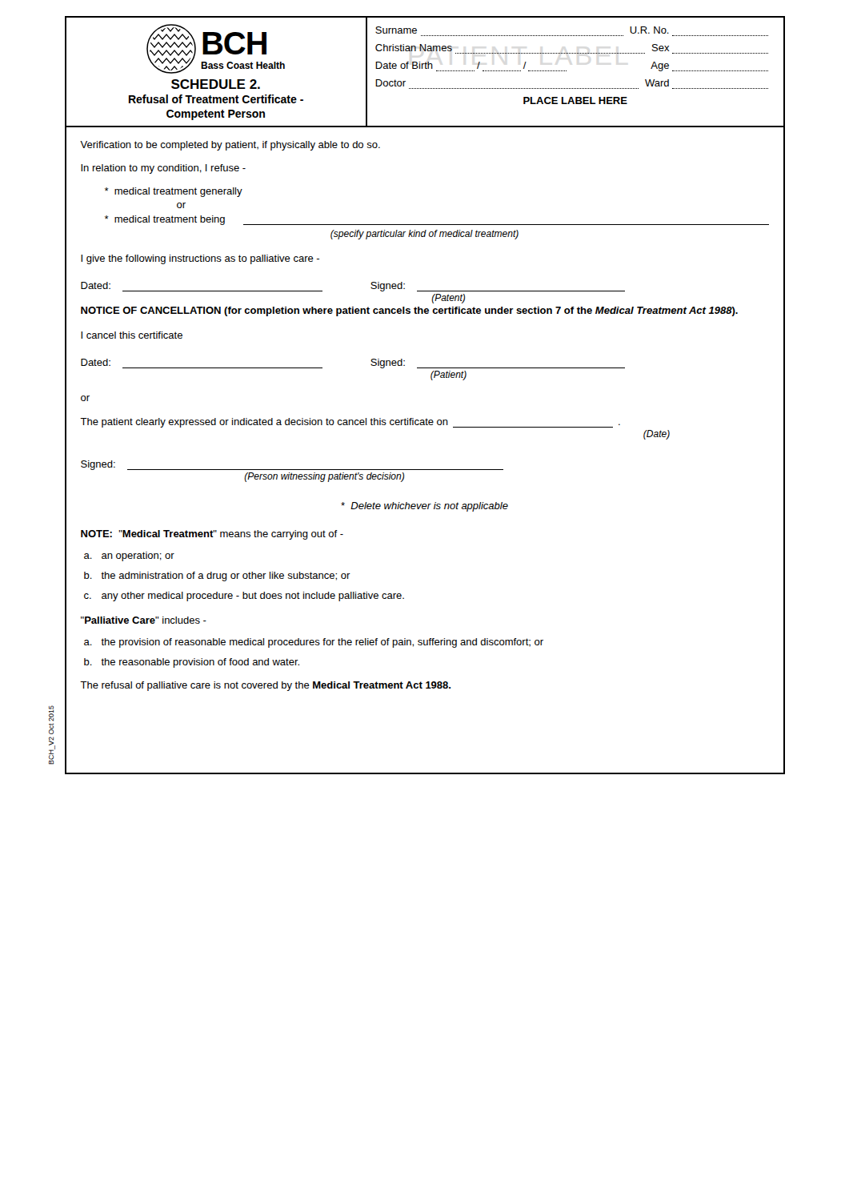BCH
Bass Coast Health
SCHEDULE 2.
Refusal of Treatment Certificate -
Competent Person
PATIENT LABEL
Surname U.R. No.
Christian Names Sex
Date of Birth / / Age
Doctor Ward
PLACE LABEL HERE
Verification to be completed by patient, if physically able to do so.
In relation to my condition, I refuse -
* medical treatment generally
or
* medical treatment being
(specify particular kind of medical treatment)
I give the following instructions as to palliative care -
Dated: Signed:
(Patent)
NOTICE OF CANCELLATION (for completion where patient cancels the certificate under section 7 of the Medical Treatment Act 1988).
I cancel this certificate
Dated: Signed:
(Patient)
or
The patient clearly expressed or indicated a decision to cancel this certificate on .
(Date)
Signed:
(Person witnessing patient's decision)
* Delete whichever is not applicable
NOTE: "Medical Treatment" means the carrying out of -
a. an operation; or
b. the administration of a drug or other like substance; or
c. any other medical procedure - but does not include palliative care.
"Palliative Care" includes -
a. the provision of reasonable medical procedures for the relief of pain, suffering and discomfort; or
b. the reasonable provision of food and water.
The refusal of palliative care is not covered by the Medical Treatment Act 1988.
BCH_V2 Oct 2015